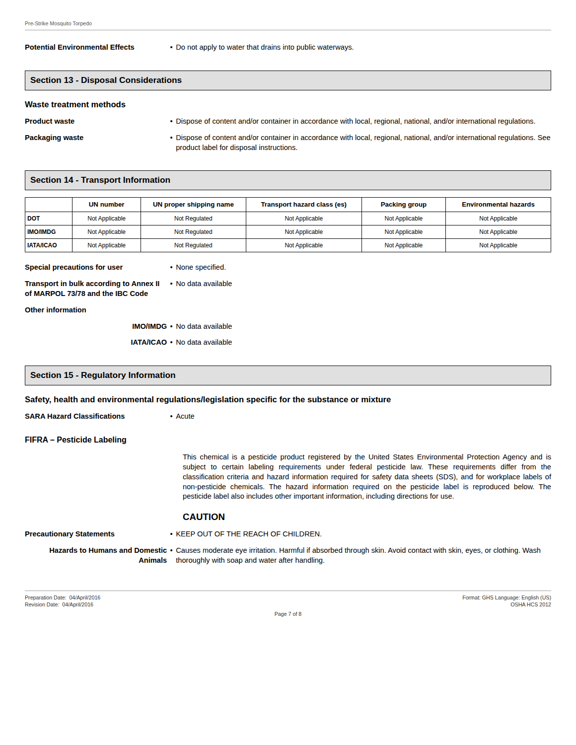Pre-Strike Mosquito Torpedo
| Potential Environmental Effects | • | Do not apply to water that drains into public waterways. |
Section 13 - Disposal Considerations
Waste treatment methods
| Product waste | • | Dispose of content and/or container in accordance with local, regional, national, and/or international regulations. |
| Packaging waste | • | Dispose of content and/or container in accordance with local, regional, national, and/or international regulations. See product label for disposal instructions. |
Section 14 - Transport Information
| | UN number | UN proper shipping name | Transport hazard class (es) | Packing group | Environmental hazards |
| --- | --- | --- | --- | --- | --- |
| DOT | Not Applicable | Not Regulated | Not Applicable | Not Applicable | Not Applicable |
| IMO/IMDG | Not Applicable | Not Regulated | Not Applicable | Not Applicable | Not Applicable |
| IATA/ICAO | Not Applicable | Not Regulated | Not Applicable | Not Applicable | Not Applicable |
| Special precautions for user | • | None specified. |
| Transport in bulk according to Annex II of MARPOL 73/78 and the IBC Code | • | No data available |
| Other information | | |
| IMO/IMDG | • | No data available |
| IATA/ICAO | • | No data available |
Section 15 - Regulatory Information
Safety, health and environmental regulations/legislation specific for the substance or mixture
| SARA Hazard Classifications | • | Acute |
FIFRA – Pesticide Labeling
This chemical is a pesticide product registered by the United States Environmental Protection Agency and is subject to certain labeling requirements under federal pesticide law. These requirements differ from the classification criteria and hazard information required for safety data sheets (SDS), and for workplace labels of non-pesticide chemicals. The hazard information required on the pesticide label is reproduced below. The pesticide label also includes other important information, including directions for use.
CAUTION
| Precautionary Statements | • | KEEP OUT OF THE REACH OF CHILDREN. |
| Hazards to Humans and Domestic Animals | • | Causes moderate eye irritation. Harmful if absorbed through skin. Avoid contact with skin, eyes, or clothing. Wash thoroughly with soap and water after handling. |
Preparation Date: 04/April/2016
Revision Date: 04/April/2016
Format: GHS Language: English (US)
OSHA HCS 2012
Page 7 of 8